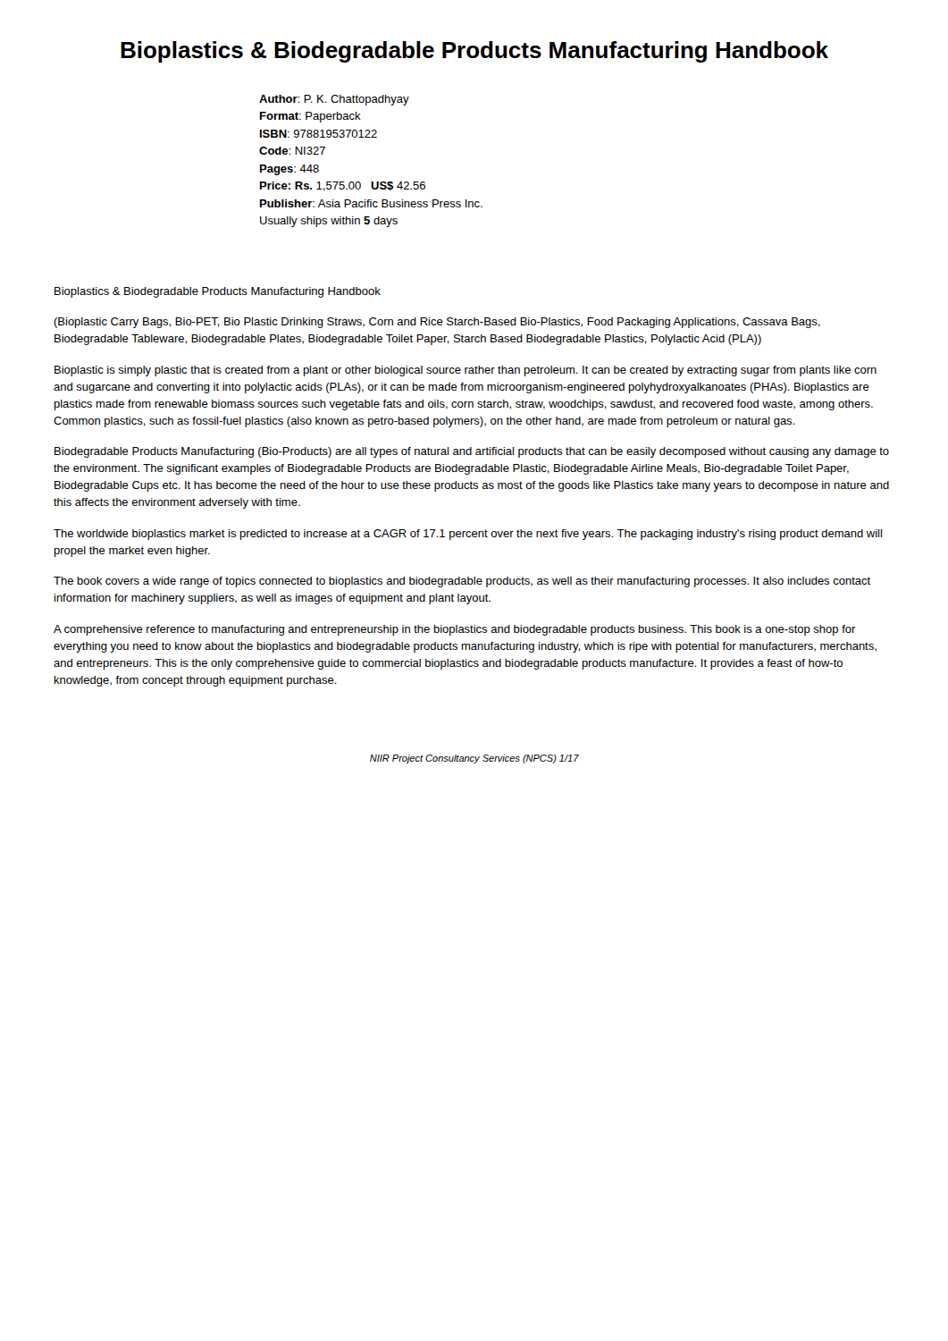Bioplastics & Biodegradable Products Manufacturing Handbook
Author: P. K. Chattopadhyay
Format: Paperback
ISBN: 9788195370122
Code: NI327
Pages: 448
Price: Rs. 1,575.00 US$ 42.56
Publisher: Asia Pacific Business Press Inc.
Usually ships within 5 days
Bioplastics & Biodegradable Products Manufacturing Handbook
(Bioplastic Carry Bags, Bio-PET, Bio Plastic Drinking Straws, Corn and Rice Starch-Based Bio-Plastics, Food Packaging Applications, Cassava Bags, Biodegradable Tableware, Biodegradable Plates, Biodegradable Toilet Paper, Starch Based Biodegradable Plastics, Polylactic Acid (PLA))
Bioplastic is simply plastic that is created from a plant or other biological source rather than petroleum. It can be created by extracting sugar from plants like corn and sugarcane and converting it into polylactic acids (PLAs), or it can be made from microorganism-engineered polyhydroxyalkanoates (PHAs). Bioplastics are plastics made from renewable biomass sources such vegetable fats and oils, corn starch, straw, woodchips, sawdust, and recovered food waste, among others. Common plastics, such as fossil-fuel plastics (also known as petro-based polymers), on the other hand, are made from petroleum or natural gas.
Biodegradable Products Manufacturing (Bio-Products) are all types of natural and artificial products that can be easily decomposed without causing any damage to the environment. The significant examples of Biodegradable Products are Biodegradable Plastic, Biodegradable Airline Meals, Bio-degradable Toilet Paper, Biodegradable Cups etc. It has become the need of the hour to use these products as most of the goods like Plastics take many years to decompose in nature and this affects the environment adversely with time.
The worldwide bioplastics market is predicted to increase at a CAGR of 17.1 percent over the next five years. The packaging industry's rising product demand will propel the market even higher.
The book covers a wide range of topics connected to bioplastics and biodegradable products, as well as their manufacturing processes. It also includes contact information for machinery suppliers, as well as images of equipment and plant layout.
A comprehensive reference to manufacturing and entrepreneurship in the bioplastics and biodegradable products business. This book is a one-stop shop for everything you need to know about the bioplastics and biodegradable products manufacturing industry, which is ripe with potential for manufacturers, merchants, and entrepreneurs. This is the only comprehensive guide to commercial bioplastics and biodegradable products manufacture. It provides a feast of how-to knowledge, from concept through equipment purchase.
NIIR Project Consultancy Services (NPCS) 1/17